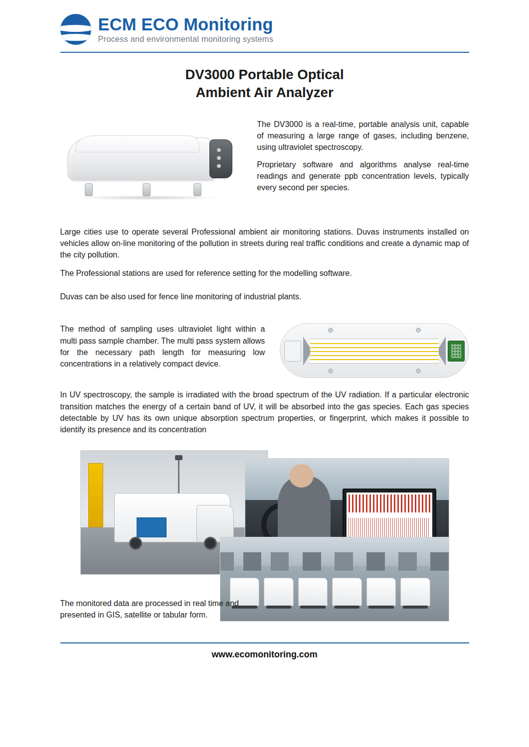ECM ECO Monitoring
Process and environmental monitoring systems
DV3000 Portable Optical
Ambient Air Analyzer
The DV3000 is a real-time, portable analysis unit, capable of measuring a large range of gases, including benzene, using ultraviolet spectroscopy.
Proprietary software and algorithms analyse real-time readings and generate ppb concentration levels, typically every second per species.
Large cities use to operate several Professional ambient air monitoring stations. Duvas instruments installed on vehicles allow on-line monitoring of the pollution in streets during real traffic conditions and create a dynamic map of the city pollution.
The Professional stations are used for reference setting for the modelling software.
Duvas can be also used for fence line monitoring of industrial plants.
The method of sampling uses ultraviolet light within a multi pass sample chamber. The multi pass system allows for the necessary path length for measuring low concentrations in a relatively compact device.
In UV spectroscopy, the sample is irradiated with the broad spectrum of the UV radiation. If a particular electronic transition matches the energy of a certain band of UV, it will be absorbed into the gas species. Each gas species detectable by UV has its own unique absorption spectrum properties, or fingerprint, which makes it possible to identify its presence and its concentration
车载式走测应用—美国环保局
The monitored data are processed in real time and presented in GIS, satellite or tabular form.
www.ecomonitoring.com